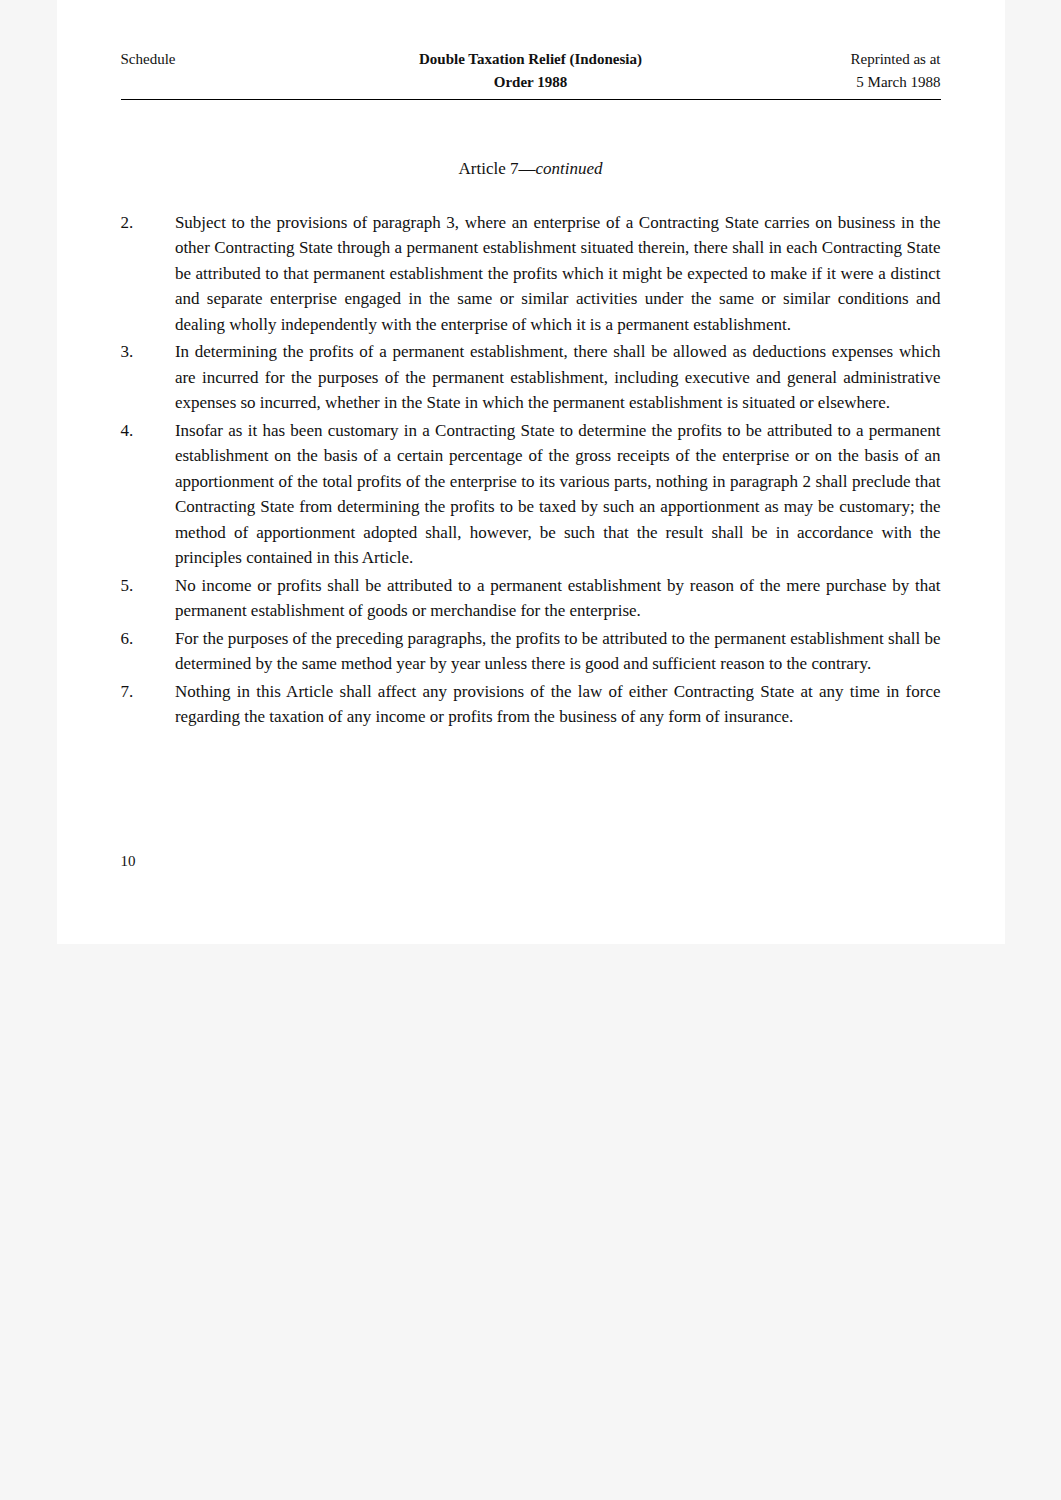Schedule
Double Taxation Relief (Indonesia) Order 1988
Reprinted as at
5 March 1988
Article 7—continued
2. Subject to the provisions of paragraph 3, where an enterprise of a Contracting State carries on business in the other Contracting State through a permanent establishment situated therein, there shall in each Contracting State be attributed to that permanent establishment the profits which it might be expected to make if it were a distinct and separate enterprise engaged in the same or similar activities under the same or similar conditions and dealing wholly independently with the enterprise of which it is a permanent establishment.
3. In determining the profits of a permanent establishment, there shall be allowed as deductions expenses which are incurred for the purposes of the permanent establishment, including executive and general administrative expenses so incurred, whether in the State in which the permanent establishment is situated or elsewhere.
4. Insofar as it has been customary in a Contracting State to determine the profits to be attributed to a permanent establishment on the basis of a certain percentage of the gross receipts of the enterprise or on the basis of an apportionment of the total profits of the enterprise to its various parts, nothing in paragraph 2 shall preclude that Contracting State from determining the profits to be taxed by such an apportionment as may be customary; the method of apportionment adopted shall, however, be such that the result shall be in accordance with the principles contained in this Article.
5. No income or profits shall be attributed to a permanent establishment by reason of the mere purchase by that permanent establishment of goods or merchandise for the enterprise.
6. For the purposes of the preceding paragraphs, the profits to be attributed to the permanent establishment shall be determined by the same method year by year unless there is good and sufficient reason to the contrary.
7. Nothing in this Article shall affect any provisions of the law of either Contracting State at any time in force regarding the taxation of any income or profits from the business of any form of insurance.
10